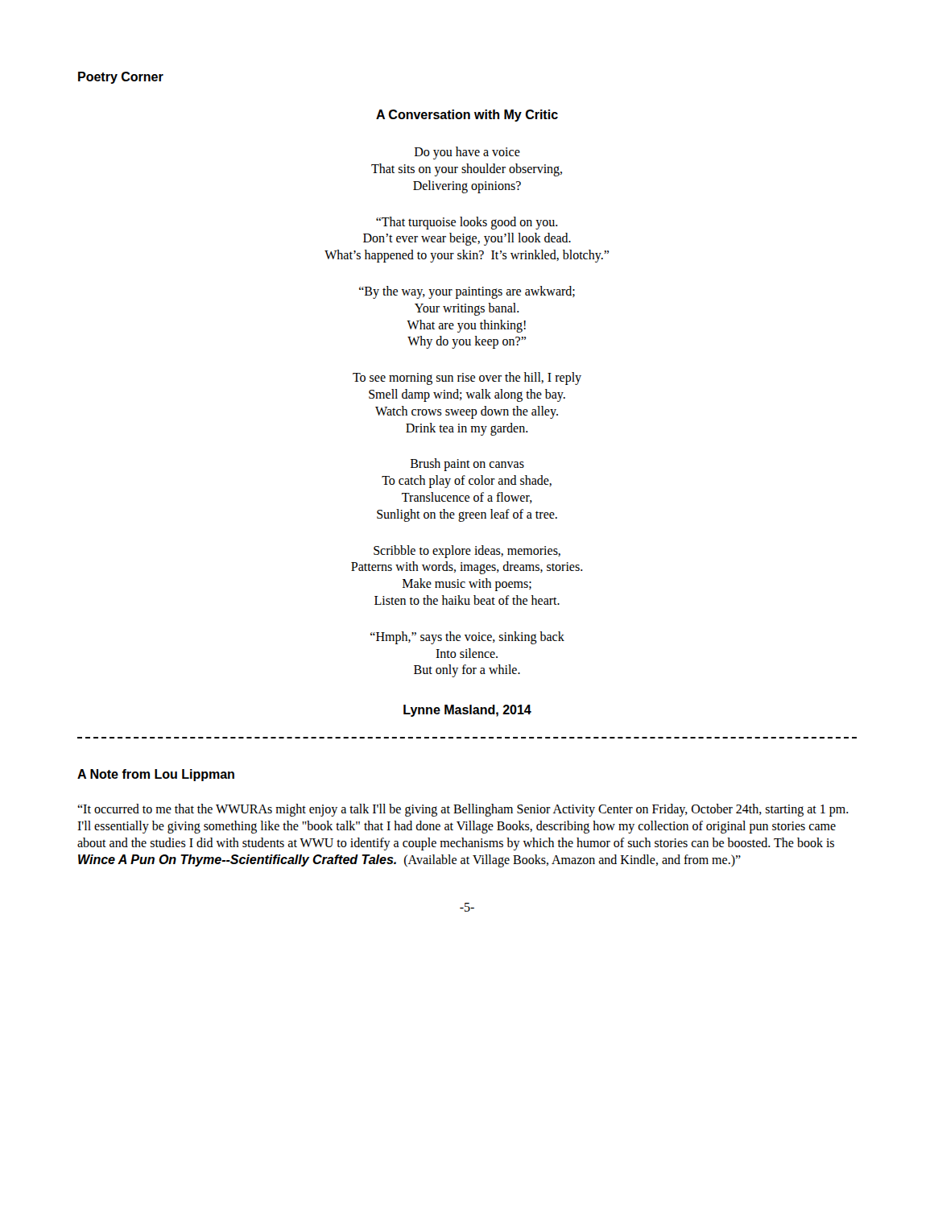Poetry Corner
A Conversation with My Critic
Do you have a voice
That sits on your shoulder observing,
Delivering opinions?
“That turquoise looks good on you.
Don’t ever wear beige, you’ll look dead.
What’s happened to your skin? It’s wrinkled, blotchy.”
“By the way, your paintings are awkward;
Your writings banal.
What are you thinking!
Why do you keep on?”
To see morning sun rise over the hill, I reply
Smell damp wind; walk along the bay.
Watch crows sweep down the alley.
Drink tea in my garden.
Brush paint on canvas
To catch play of color and shade,
Translucence of a flower,
Sunlight on the green leaf of a tree.
Scribble to explore ideas, memories,
Patterns with words, images, dreams, stories.
Make music with poems;
Listen to the haiku beat of the heart.
“Hmph,” says the voice, sinking back
Into silence.
But only for a while.
Lynne Masland, 2014
A Note from Lou Lippman
“It occurred to me that the WWURAs might enjoy a talk I'll be giving at Bellingham Senior Activity Center on Friday, October 24th, starting at 1 pm. I'll essentially be giving something like the "book talk" that I had done at Village Books, describing how my collection of original pun stories came about and the studies I did with students at WWU to identify a couple mechanisms by which the humor of such stories can be boosted. The book is Wince A Pun On Thyme--Scientifically Crafted Tales. (Available at Village Books, Amazon and Kindle, and from me.)”
-5-